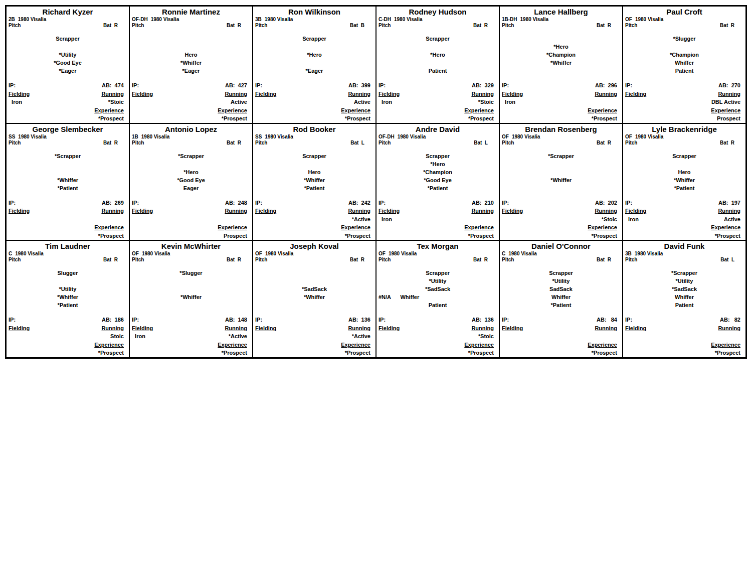| Richard Kyzer 2B 1980 Visalia Pitch Bat R Scrapper *Utility *Good Eye *Eager IP: AB: 474 Fielding Running Iron *Stoic Experience *Prospect | Ronnie Martinez OF-DH 1980 Visalia Pitch Bat R Hero *Whiffer *Eager IP: AB: 427 Fielding Running Active Experience *Prospect | Ron Wilkinson 3B 1980 Visalia Pitch Bat B Scrapper *Hero *Eager IP: AB: 399 Fielding Running Active Experience *Prospect | Rodney Hudson C-DH 1980 Visalia Pitch Bat R Scrapper *Hero Patient IP: AB: 329 Fielding Running Iron *Stoic Experience *Prospect | Lance Hallberg 1B-DH 1980 Visalia Pitch Bat R *Hero *Champion *Whiffer IP: AB: 296 Fielding Running Iron Experience *Prospect | Paul Croft OF 1980 Visalia Pitch Bat R *Slugger *Champion Whiffer Patient IP: AB: 270 Fielding Running DBL Active Experience Prospect |
| George Slembecker SS 1980 Visalia Pitch Bat R *Scrapper *Whiffer *Patient IP: AB: 269 Fielding Running Experience *Prospect | Antonio Lopez 1B 1980 Visalia Pitch Bat R *Scrapper *Hero *Good Eye Eager IP: AB: 248 Fielding Running Experience Prospect | Rod Booker SS 1980 Visalia Pitch Bat L Scrapper Hero *Whiffer *Patient IP: AB: 242 Fielding Running *Active Experience *Prospect | Andre David OF-DH 1980 Visalia Pitch Bat L Scrapper *Hero *Champion *Good Eye *Patient IP: AB: 210 Fielding Running Iron Experience *Prospect | Brendan Rosenberg OF 1980 Visalia Pitch Bat R *Scrapper *Whiffer IP: AB: 202 Fielding Running *Stoic Experience *Prospect | Lyle Brackenridge OF 1980 Visalia Pitch Bat R Scrapper Hero *Whiffer *Patient IP: AB: 197 Fielding Running Iron Active Experience *Prospect |
| Tim Laudner C 1980 Visalia Pitch Bat R Slugger *Utility *Whiffer *Patient IP: AB: 186 Fielding Running Stoic Experience *Prospect | Kevin McWhirter OF 1980 Visalia Pitch Bat R *Slugger *Whiffer IP: AB: 148 Fielding Running Iron *Active Experience *Prospect | Joseph Koval OF 1980 Visalia Pitch Bat R *SadSack *Whiffer IP: AB: 136 Fielding Running *Active Experience *Prospect | Tex Morgan OF 1980 Visalia Pitch Bat R Scrapper *Utility *SadSack #N/A Whiffer Patient IP: AB: 136 Fielding Running *Stoic Experience *Prospect | Daniel O'Connor C 1980 Visalia Pitch Bat R Scrapper *Utility SadSack Whiffer *Patient IP: AB: 84 Fielding Running Experience *Prospect | David Funk 3B 1980 Visalia Pitch Bat L *Scrapper *Utility *SadSack Whiffer Patient IP: AB: 82 Fielding Running Experience *Prospect |